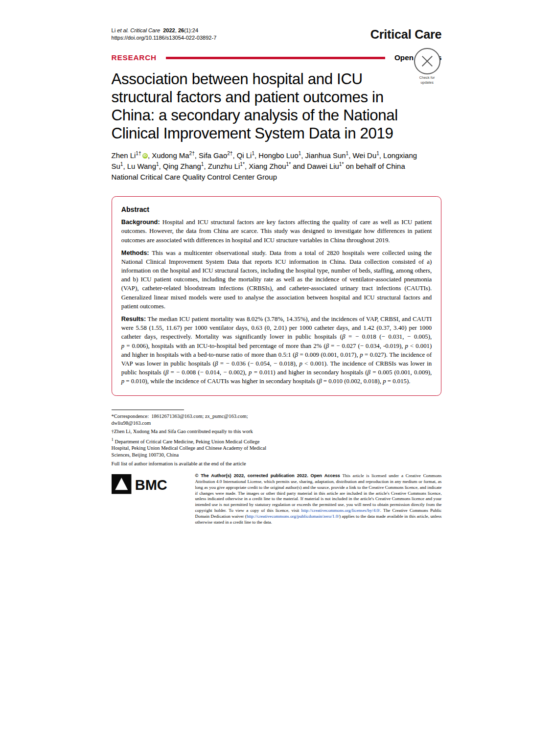Li et al. Critical Care 2022, 26(1):24
https://doi.org/10.1186/s13054-022-03892-7
Critical Care
Research Open Access
Check for
updates
Association between hospital and ICU structural factors and patient outcomes in China: a secondary analysis of the National Clinical Improvement System Data in 2019
Zhen Li1† , Xudong Ma2†, Sifa Gao2†, Qi Li1, Hongbo Luo1, Jianhua Sun1, Wei Du1, Longxiang Su1, Lu Wang1, Qing Zhang1, Zunzhu Li1*, Xiang Zhou1* and Dawei Liu1* on behalf of China National Critical Care Quality Control Center Group
Abstract
Background: Hospital and ICU structural factors are key factors affecting the quality of care as well as ICU patient outcomes. However, the data from China are scarce. This study was designed to investigate how differences in patient outcomes are associated with differences in hospital and ICU structure variables in China throughout 2019.
Methods: This was a multicenter observational study. Data from a total of 2820 hospitals were collected using the National Clinical Improvement System Data that reports ICU information in China. Data collection consisted of a) information on the hospital and ICU structural factors, including the hospital type, number of beds, staffing, among others, and b) ICU patient outcomes, including the mortality rate as well as the incidence of ventilator-associated pneumonia (VAP), catheter-related bloodstream infections (CRBSIs), and catheter-associated urinary tract infections (CAUTIs). Generalized linear mixed models were used to analyse the association between hospital and ICU structural factors and patient outcomes.
Results: The median ICU patient mortality was 8.02% (3.78%, 14.35%), and the incidences of VAP, CRBSI, and CAUTI were 5.58 (1.55, 11.67) per 1000 ventilator days, 0.63 (0, 2.01) per 1000 catheter days, and 1.42 (0.37, 3.40) per 1000 catheter days, respectively. Mortality was significantly lower in public hospitals (β = − 0.018 (− 0.031, − 0.005), p = 0.006), hospitals with an ICU-to-hospital bed percentage of more than 2% (β = − 0.027 (− 0.034, -0.019), p < 0.001) and higher in hospitals with a bed-to-nurse ratio of more than 0.5:1 (β = 0.009 (0.001, 0.017), p = 0.027). The incidence of VAP was lower in public hospitals (β = − 0.036 (− 0.054, − 0.018), p < 0.001). The incidence of CRBSIs was lower in public hospitals (β = − 0.008 (− 0.014, − 0.002), p = 0.011) and higher in secondary hospitals (β = 0.005 (0.001, 0.009), p = 0.010), while the incidence of CAUTIs was higher in secondary hospitals (β = 0.010 (0.002, 0.018), p = 0.015).
*Correspondence: 18612671363@163.com; zx_pumc@163.com;
dwliu98@163.com
†Zhen Li, Xudong Ma and Sifa Gao contributed equally to this work
1 Department of Critical Care Medicine, Peking Union Medical College Hospital, Peking Union Medical College and Chinese Academy of Medical Sciences, Beijing 100730, China
Full list of author information is available at the end of the article
BMC
© The Author(s) 2022, corrected publication 2022. Open Access This article is licensed under a Creative Commons Attribution 4.0 International License, which permits use, sharing, adaptation, distribution and reproduction in any medium or format, as long as you give appropriate credit to the original author(s) and the source, provide a link to the Creative Commons licence, and indicate if changes were made. The images or other third party material in this article are included in the article's Creative Commons licence, unless indicated otherwise in a credit line to the material. If material is not included in the article's Creative Commons licence and your intended use is not permitted by statutory regulation or exceeds the permitted use, you will need to obtain permission directly from the copyright holder. To view a copy of this licence, visit http://creativecommons.org/licenses/by/4.0/. The Creative Commons Public Domain Dedication waiver (http://creativecommons.org/publicdomain/zero/1.0/) applies to the data made available in this article, unless otherwise stated in a credit line to the data.